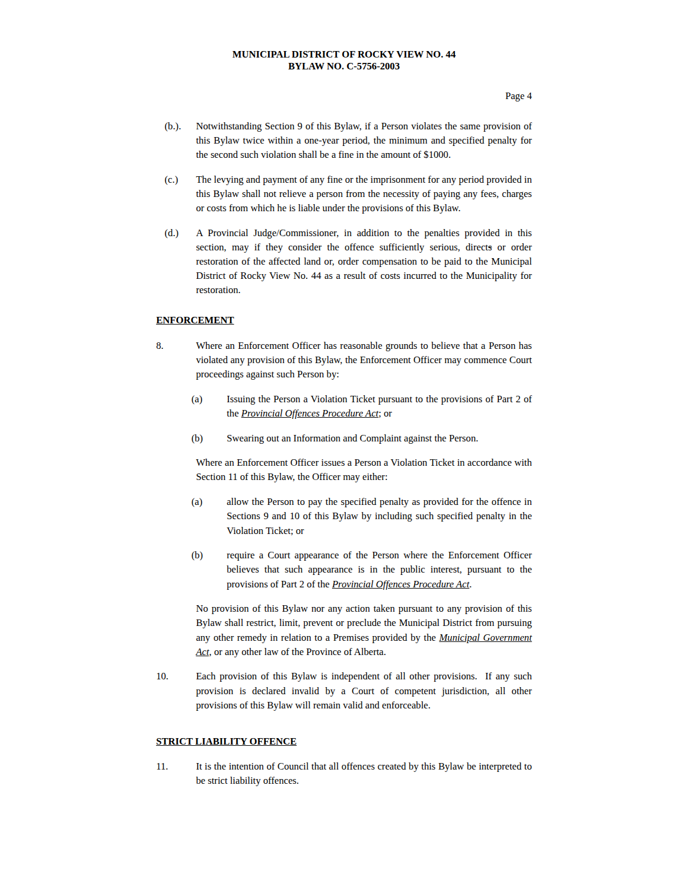MUNICIPAL DISTRICT OF ROCKY VIEW NO. 44
BYLAW NO. C-5756-2003
Page 4
(b.).
Notwithstanding Section 9 of this Bylaw, if a Person violates the same provision of this Bylaw twice within a one-year period, the minimum and specified penalty for the second such violation shall be a fine in the amount of $1000.
(c.)
The levying and payment of any fine or the imprisonment for any period provided in this Bylaw shall not relieve a person from the necessity of paying any fees, charges or costs from which he is liable under the provisions of this Bylaw.
(d.)
A Provincial Judge/Commissioner, in addition to the penalties provided in this section, may if they consider the offence sufficiently serious, directs or order restoration of the affected land or, order compensation to be paid to the Municipal District of Rocky View No. 44 as a result of costs incurred to the Municipality for restoration.
ENFORCEMENT
8.
Where an Enforcement Officer has reasonable grounds to believe that a Person has violated any provision of this Bylaw, the Enforcement Officer may commence Court proceedings against such Person by:
(a)
Issuing the Person a Violation Ticket pursuant to the provisions of Part 2 of the Provincial Offences Procedure Act; or
(b)
Swearing out an Information and Complaint against the Person.
Where an Enforcement Officer issues a Person a Violation Ticket in accordance with Section 11 of this Bylaw, the Officer may either:
(a)
allow the Person to pay the specified penalty as provided for the offence in Sections 9 and 10 of this Bylaw by including such specified penalty in the Violation Ticket; or
(b)
require a Court appearance of the Person where the Enforcement Officer believes that such appearance is in the public interest, pursuant to the provisions of Part 2 of the Provincial Offences Procedure Act.
No provision of this Bylaw nor any action taken pursuant to any provision of this Bylaw shall restrict, limit, prevent or preclude the Municipal District from pursuing any other remedy in relation to a Premises provided by the Municipal Government Act, or any other law of the Province of Alberta.
10.
Each provision of this Bylaw is independent of all other provisions. If any such provision is declared invalid by a Court of competent jurisdiction, all other provisions of this Bylaw will remain valid and enforceable.
STRICT LIABILITY OFFENCE
11.
It is the intention of Council that all offences created by this Bylaw be interpreted to be strict liability offences.